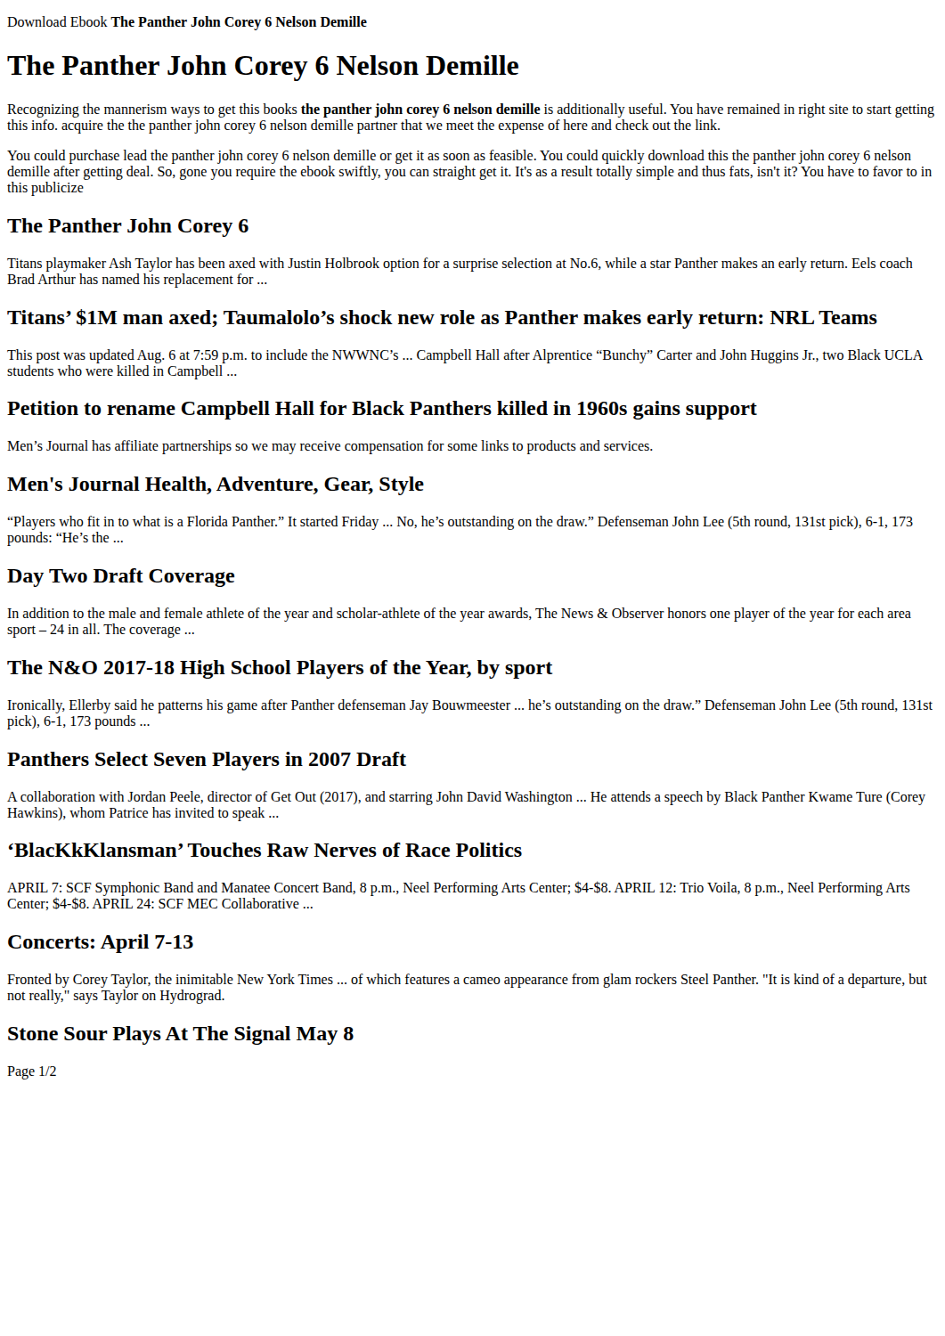Download Ebook The Panther John Corey 6 Nelson Demille
The Panther John Corey 6 Nelson Demille
Recognizing the mannerism ways to get this books the panther john corey 6 nelson demille is additionally useful. You have remained in right site to start getting this info. acquire the the panther john corey 6 nelson demille partner that we meet the expense of here and check out the link.
You could purchase lead the panther john corey 6 nelson demille or get it as soon as feasible. You could quickly download this the panther john corey 6 nelson demille after getting deal. So, gone you require the ebook swiftly, you can straight get it. It's as a result totally simple and thus fats, isn't it? You have to favor to in this publicize
The Panther John Corey 6
Titans playmaker Ash Taylor has been axed with Justin Holbrook option for a surprise selection at No.6, while a star Panther makes an early return. Eels coach Brad Arthur has named his replacement for ...
Titans’ $1M man axed; Taumalolo’s shock new role as Panther makes early return: NRL Teams
This post was updated Aug. 6 at 7:59 p.m. to include the NWWNC’s ... Campbell Hall after Alprentice “Bunchy” Carter and John Huggins Jr., two Black UCLA students who were killed in Campbell ...
Petition to rename Campbell Hall for Black Panthers killed in 1960s gains support
Men’s Journal has affiliate partnerships so we may receive compensation for some links to products and services.
Men's Journal Health, Adventure, Gear, Style
“Players who fit in to what is a Florida Panther.” It started Friday ... No, he’s outstanding on the draw.” Defenseman John Lee (5th round, 131st pick), 6-1, 173 pounds: “He’s the ...
Day Two Draft Coverage
In addition to the male and female athlete of the year and scholar-athlete of the year awards, The News & Observer honors one player of the year for each area sport – 24 in all. The coverage ...
The N&O 2017-18 High School Players of the Year, by sport
Ironically, Ellerby said he patterns his game after Panther defenseman Jay Bouwmeester ... he’s outstanding on the draw.” Defenseman John Lee (5th round, 131st pick), 6-1, 173 pounds ...
Panthers Select Seven Players in 2007 Draft
A collaboration with Jordan Peele, director of Get Out (2017), and starring John David Washington ... He attends a speech by Black Panther Kwame Ture (Corey Hawkins), whom Patrice has invited to speak ...
‘BlacKkKlansman’ Touches Raw Nerves of Race Politics
APRIL 7: SCF Symphonic Band and Manatee Concert Band, 8 p.m., Neel Performing Arts Center; $4-$8. APRIL 12: Trio Voila, 8 p.m., Neel Performing Arts Center; $4-$8. APRIL 24: SCF MEC Collaborative ...
Concerts: April 7-13
Fronted by Corey Taylor, the inimitable New York Times ... of which features a cameo appearance from glam rockers Steel Panther. "It is kind of a departure, but not really," says Taylor on Hydrograd.
Stone Sour Plays At The Signal May 8
Page 1/2